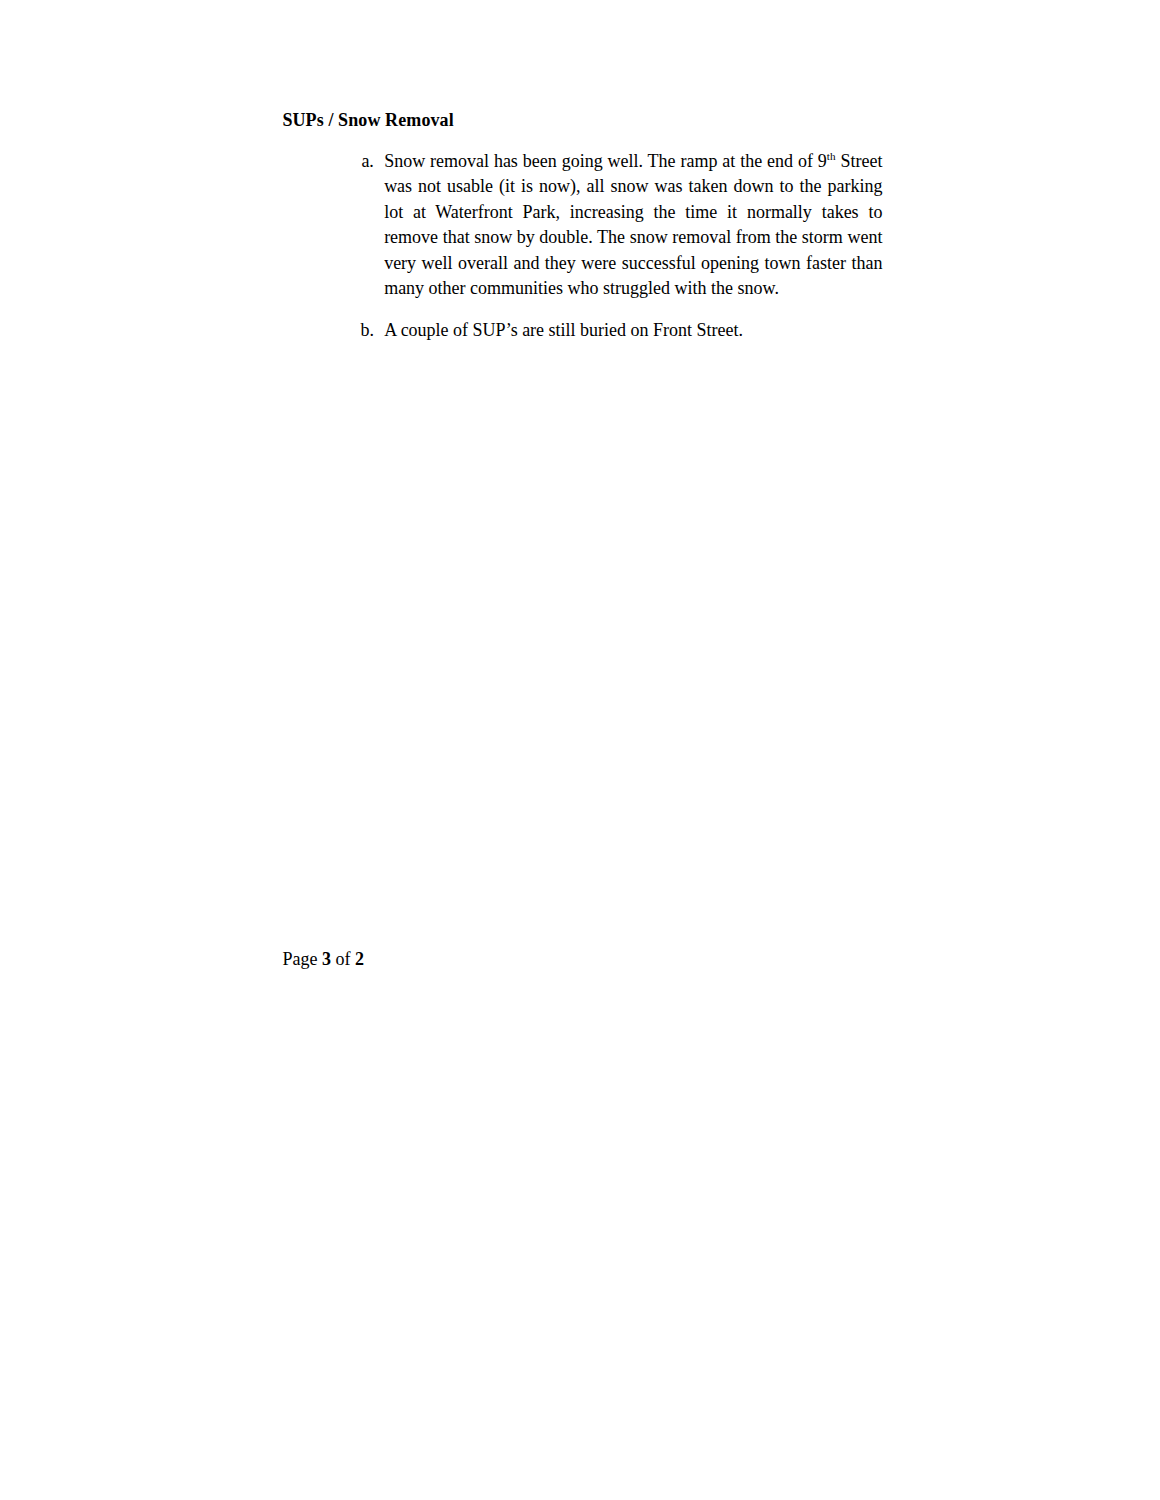SUPs / Snow Removal
Snow removal has been going well. The ramp at the end of 9th Street was not usable (it is now), all snow was taken down to the parking lot at Waterfront Park, increasing the time it normally takes to remove that snow by double. The snow removal from the storm went very well overall and they were successful opening town faster than many other communities who struggled with the snow.
A couple of SUP’s are still buried on Front Street.
Page 3 of 2